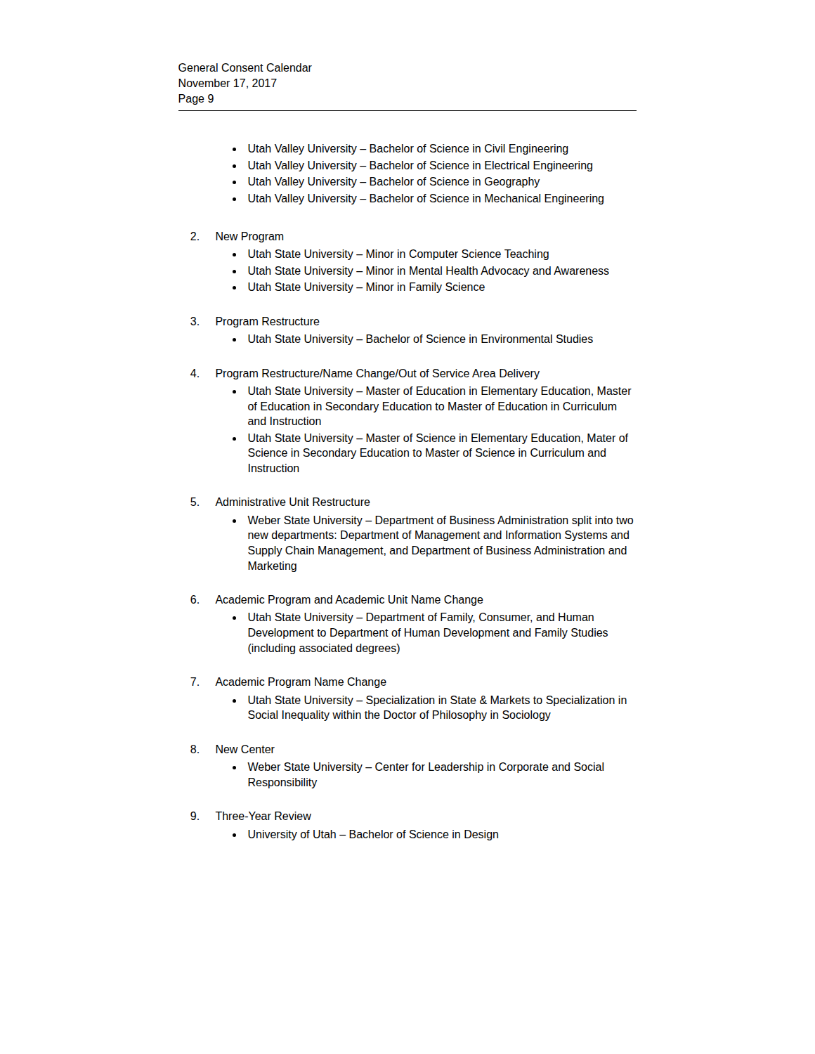General Consent Calendar
November 17, 2017
Page 9
Utah Valley University – Bachelor of Science in Civil Engineering
Utah Valley University – Bachelor of Science in Electrical Engineering
Utah Valley University – Bachelor of Science in Geography
Utah Valley University – Bachelor of Science in Mechanical Engineering
2. New Program
Utah State University – Minor in Computer Science Teaching
Utah State University – Minor in Mental Health Advocacy and Awareness
Utah State University – Minor in Family Science
3. Program Restructure
Utah State University – Bachelor of Science in Environmental Studies
4. Program Restructure/Name Change/Out of Service Area Delivery
Utah State University – Master of Education in Elementary Education, Master of Education in Secondary Education to Master of Education in Curriculum and Instruction
Utah State University – Master of Science in Elementary Education, Mater of Science in Secondary Education to Master of Science in Curriculum and Instruction
5. Administrative Unit Restructure
Weber State University – Department of Business Administration split into two new departments: Department of Management and Information Systems and Supply Chain Management, and Department of Business Administration and Marketing
6. Academic Program and Academic Unit Name Change
Utah State University – Department of Family, Consumer, and Human Development to Department of Human Development and Family Studies (including associated degrees)
7. Academic Program Name Change
Utah State University – Specialization in State & Markets to Specialization in Social Inequality within the Doctor of Philosophy in Sociology
8. New Center
Weber State University – Center for Leadership in Corporate and Social Responsibility
9. Three-Year Review
University of Utah – Bachelor of Science in Design